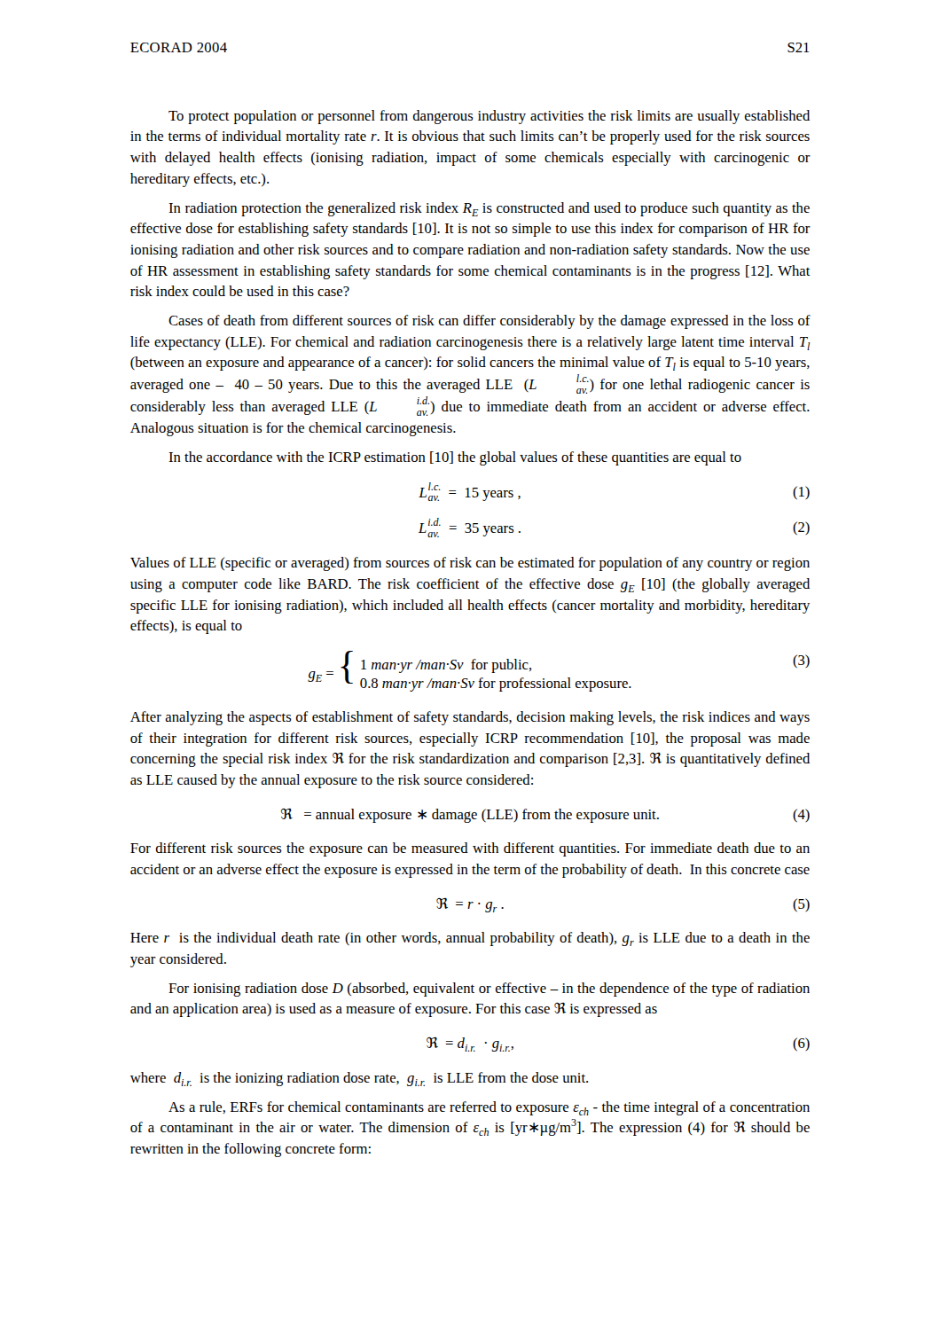ECORAD 2004 S21
To protect population or personnel from dangerous industry activities the risk limits are usually established in the terms of individual mortality rate r. It is obvious that such limits can’t be properly used for the risk sources with delayed health effects (ionising radiation, impact of some chemicals especially with carcinogenic or hereditary effects, etc.).
In radiation protection the generalized risk index RE is constructed and used to produce such quantity as the effective dose for establishing safety standards [10]. It is not so simple to use this index for comparison of HR for ionising radiation and other risk sources and to compare radiation and non-radiation safety standards. Now the use of HR assessment in establishing safety standards for some chemical contaminants is in the progress [12]. What risk index could be used in this case?
Cases of death from different sources of risk can differ considerably by the damage expressed in the loss of life expectancy (LLE). For chemical and radiation carcinogenesis there is a relatively large latent time interval Tl (between an exposure and appearance of a cancer): for solid cancers the minimal value of Tl is equal to 5-10 years, averaged one – 40 – 50 years. Due to this the averaged LLE (Ll.c. av.) for one lethal radiogenic cancer is considerably less than averaged LLE (Li.d. av.) due to immediate death from an accident or adverse effect. Analogous situation is for the chemical carcinogenesis.
In the accordance with the ICRP estimation [10] the global values of these quantities are equal to
Ll.c. av. = 15 years , (1)
Li.d. av. = 35 years . (2)
Values of LLE (specific or averaged) from sources of risk can be estimated for population of any country or region using a computer code like BARD. The risk coefficient of the effective dose gE [10] (the globally averaged specific LLE for ionising radiation), which included all health effects (cancer mortality and morbidity, hereditary effects), is equal to
gE = {
1 man·yr /man·Sv for public,
0.8 man·yr /man·Sv for professional exposure.
(3)
After analyzing the aspects of establishment of safety standards, decision making levels, the risk indices and ways of their integration for different risk sources, especially ICRP recommendation [10], the proposal was made concerning the special risk index ℜ for the risk standardization and comparison [2,3]. ℜ is quantitatively defined as LLE caused by the annual exposure to the risk source considered:
ℜ = annual exposure ∗ damage (LLE) from the exposure unit. (4)
For different risk sources the exposure can be measured with different quantities. For immediate death due to an accident or an adverse effect the exposure is expressed in the term of the probability of death. In this concrete case
ℜ = r · gr . (5)
Here r is the individual death rate (in other words, annual probability of death), gr is LLE due to a death in the year considered.
For ionising radiation dose D (absorbed, equivalent or effective – in the dependence of the type of radiation and an application area) is used as a measure of exposure. For this case ℜ is expressed as
ℜ = di.r. · gi.r., (6)
where di.r. is the ionizing radiation dose rate, gi.r. is LLE from the dose unit.
As a rule, ERFs for chemical contaminants are referred to exposure εch - the time integral of a concentration of a contaminant in the air or water. The dimension of εch is [yr∗µg/m3]. The expression (4) for ℜ should be rewritten in the following concrete form: